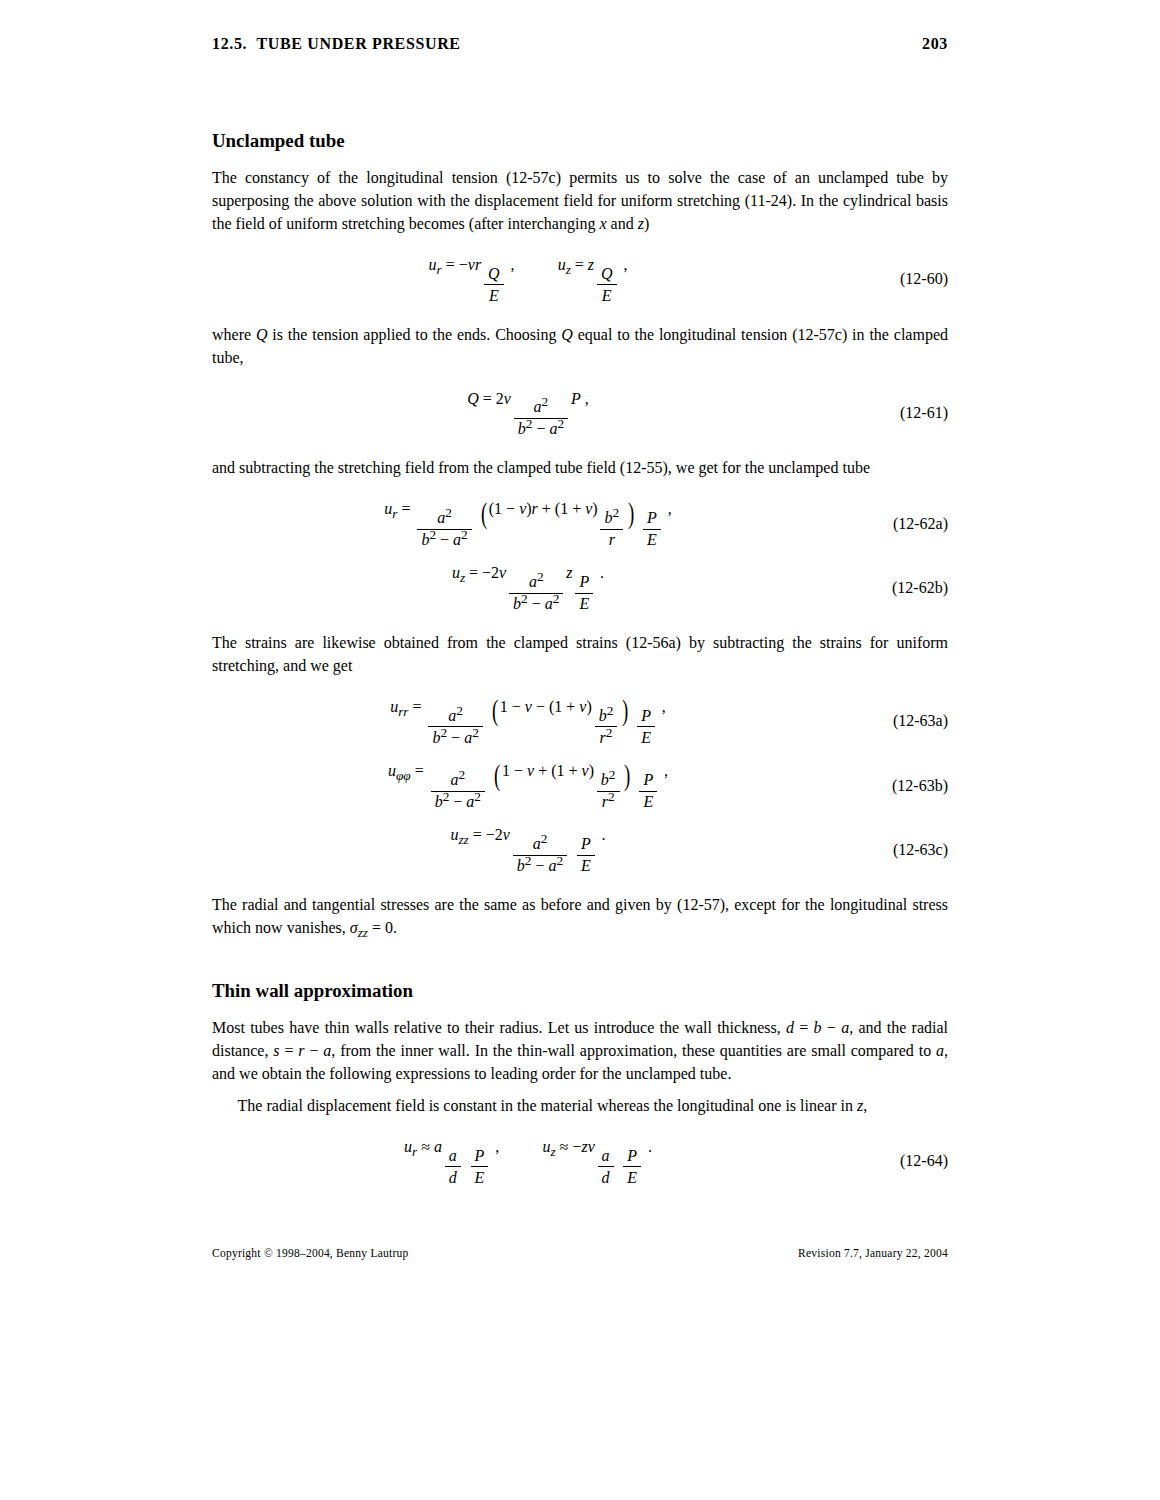12.5. Tube under pressure 203
Unclamped tube
The constancy of the longitudinal tension (12-57c) permits us to solve the case of an unclamped tube by superposing the above solution with the displacement field for uniform stretching (11-24). In the cylindrical basis the field of uniform stretching becomes (after interchanging x and z)
ur = −νr QE , uz = zQE ,
(12-60)
where Q is the tension applied to the ends. Choosing Q equal to the longitudinal tension (12-57c) in the clamped tube,
Q = 2νa2 b2 − a2 P ,
(12-61)
and subtracting the stretching field from the clamped tube field (12-55), we get for the unclamped tube
ur = a2 b2 − a2 ((1 − ν)r + (1 + ν)b2 r) PE ,
(12-62a)
uz = −2νa2 b2 − a2 zPE .
(12-62b)
The strains are likewise obtained from the clamped strains (12-56a) by subtracting the strains for uniform stretching, and we get
urr = a2 b2 − a2 (1 − ν − (1 + ν)b2 r2) PE ,
(12-63a)
uφφ = a2 b2 − a2 (1 − ν + (1 + ν)b2 r2) PE ,
(12-63b)
uzz = −2νa2 b2 − a2 PE .
(12-63c)
The radial and tangential stresses are the same as before and given by (12-57), except for the longitudinal stress which now vanishes, σzz = 0.
Thin wall approximation
Most tubes have thin walls relative to their radius. Let us introduce the wall thickness, d = b − a, and the radial distance, s = r − a, from the inner wall. In the thin-wall approximation, these quantities are small compared to a, and we obtain the following expressions to leading order for the unclamped tube.
The radial displacement field is constant in the material whereas the longitudinal one is linear in z,
ur ≈ aad PE , uz ≈ −zν ad PE .
(12-64)
Copyright © 1998–2004, Benny Lautrup Revision 7.7, January 22, 2004